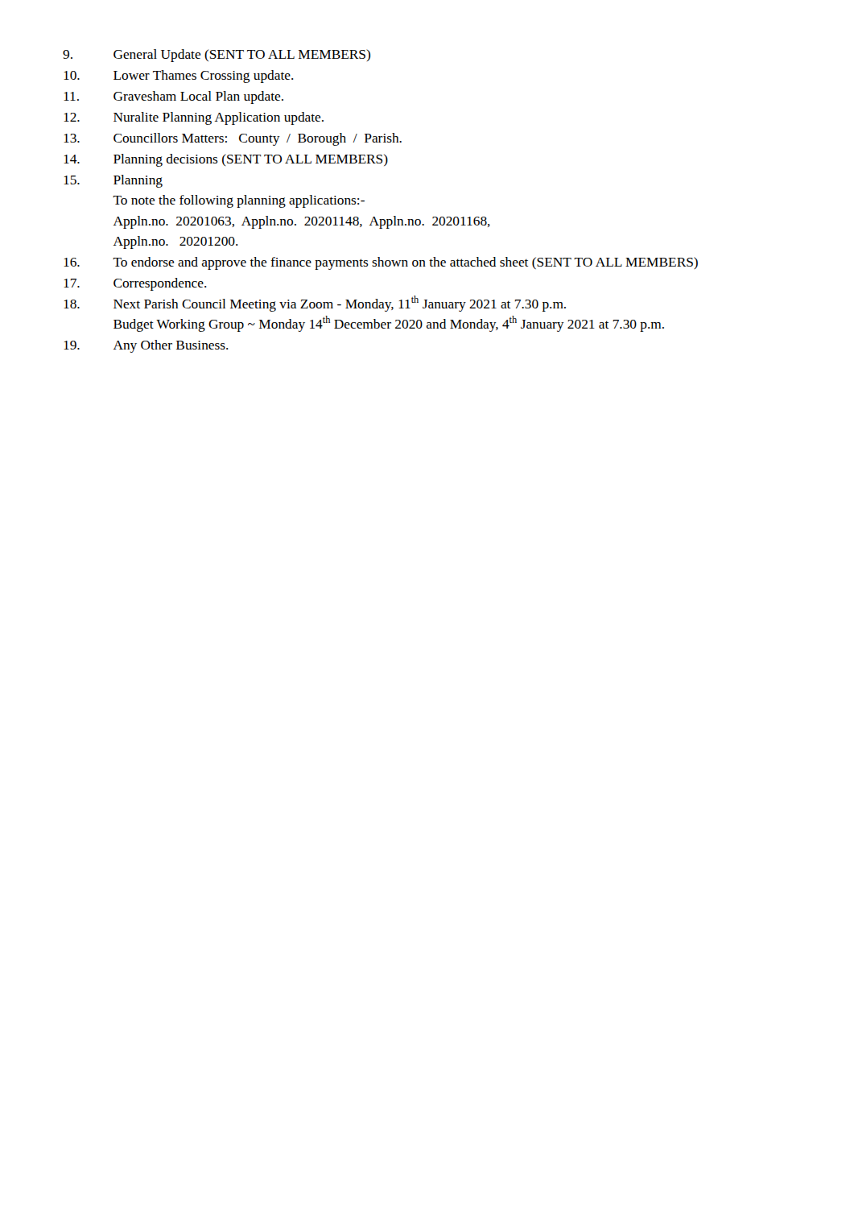9. General Update (SENT TO ALL MEMBERS)
10. Lower Thames Crossing update.
11. Gravesham Local Plan update.
12. Nuralite Planning Application update.
13. Councillors Matters: County / Borough / Parish.
14. Planning decisions (SENT TO ALL MEMBERS)
15. Planning To note the following planning applications:- Appln.no. 20201063, Appln.no. 20201148, Appln.no. 20201168, Appln.no. 20201200.
16. To endorse and approve the finance payments shown on the attached sheet (SENT TO ALL MEMBERS)
17. Correspondence.
18. Next Parish Council Meeting via Zoom - Monday, 11th January 2021 at 7.30 p.m. Budget Working Group ~ Monday 14th December 2020 and Monday, 4th January 2021 at 7.30 p.m.
19. Any Other Business.